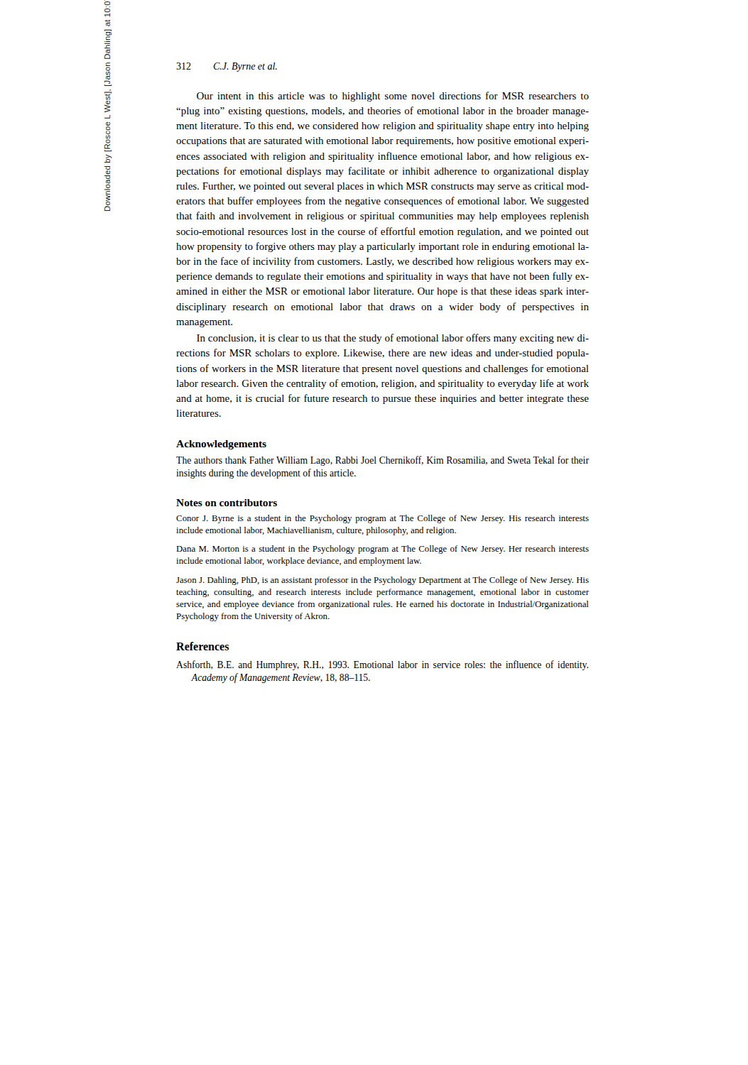Downloaded by [Roscoe L West], [Jason Dahling] at 10:07 28 November 2011
312 C.J. Byrne et al.
Our intent in this article was to highlight some novel directions for MSR researchers to “plug into” existing questions, models, and theories of emotional labor in the broader management literature. To this end, we considered how religion and spirituality shape entry into helping occupations that are saturated with emotional labor requirements, how positive emotional experiences associated with religion and spirituality influence emotional labor, and how religious expectations for emotional displays may facilitate or inhibit adherence to organizational display rules. Further, we pointed out several places in which MSR constructs may serve as critical moderators that buffer employees from the negative consequences of emotional labor. We suggested that faith and involvement in religious or spiritual communities may help employees replenish socio-emotional resources lost in the course of effortful emotion regulation, and we pointed out how propensity to forgive others may play a particularly important role in enduring emotional labor in the face of incivility from customers. Lastly, we described how religious workers may experience demands to regulate their emotions and spirituality in ways that have not been fully examined in either the MSR or emotional labor literature. Our hope is that these ideas spark interdisciplinary research on emotional labor that draws on a wider body of perspectives in management.
In conclusion, it is clear to us that the study of emotional labor offers many exciting new directions for MSR scholars to explore. Likewise, there are new ideas and under-studied populations of workers in the MSR literature that present novel questions and challenges for emotional labor research. Given the centrality of emotion, religion, and spirituality to everyday life at work and at home, it is crucial for future research to pursue these inquiries and better integrate these literatures.
Acknowledgements
The authors thank Father William Lago, Rabbi Joel Chernikoff, Kim Rosamilia, and Sweta Tekal for their insights during the development of this article.
Notes on contributors
Conor J. Byrne is a student in the Psychology program at The College of New Jersey. His research interests include emotional labor, Machiavellianism, culture, philosophy, and religion.
Dana M. Morton is a student in the Psychology program at The College of New Jersey. Her research interests include emotional labor, workplace deviance, and employment law.
Jason J. Dahling, PhD, is an assistant professor in the Psychology Department at The College of New Jersey. His teaching, consulting, and research interests include performance management, emotional labor in customer service, and employee deviance from organizational rules. He earned his doctorate in Industrial/Organizational Psychology from the University of Akron.
References
Ashforth, B.E. and Humphrey, R.H., 1993. Emotional labor in service roles: the influence of identity. Academy of Management Review, 18, 88–115.